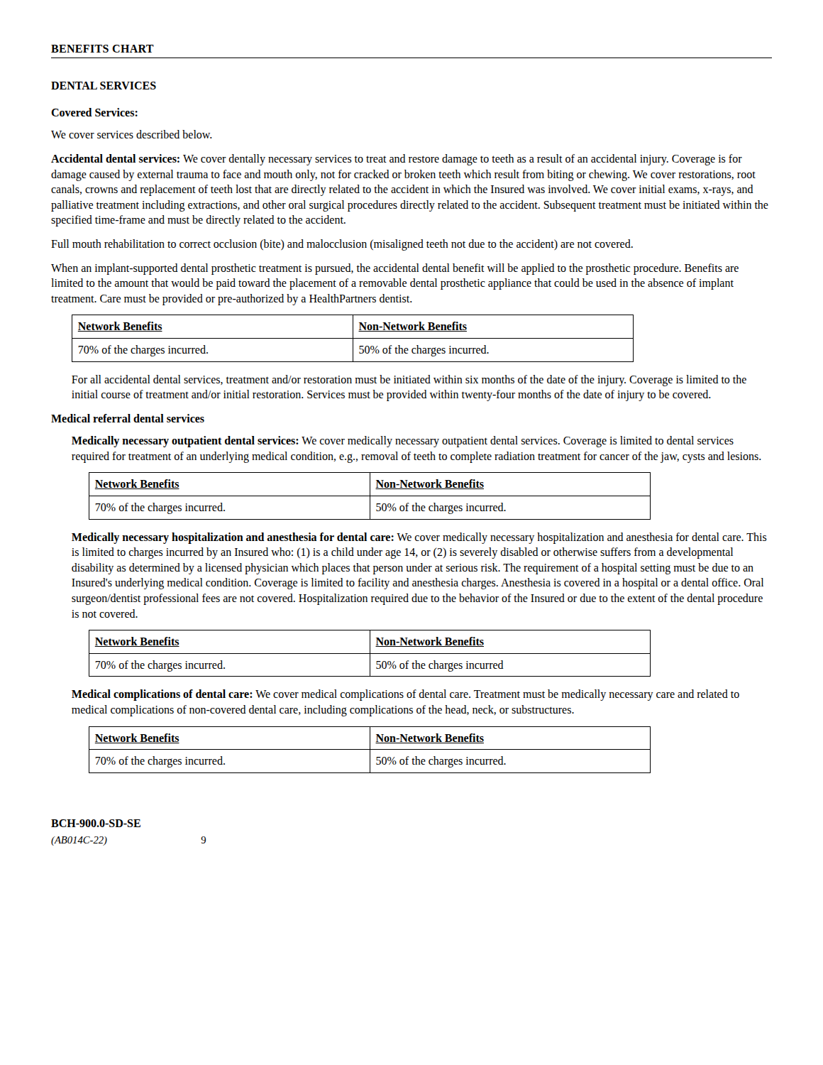BENEFITS CHART
DENTAL SERVICES
Covered Services:
We cover services described below.
Accidental dental services: We cover dentally necessary services to treat and restore damage to teeth as a result of an accidental injury. Coverage is for damage caused by external trauma to face and mouth only, not for cracked or broken teeth which result from biting or chewing. We cover restorations, root canals, crowns and replacement of teeth lost that are directly related to the accident in which the Insured was involved. We cover initial exams, x-rays, and palliative treatment including extractions, and other oral surgical procedures directly related to the accident. Subsequent treatment must be initiated within the specified time-frame and must be directly related to the accident.
Full mouth rehabilitation to correct occlusion (bite) and malocclusion (misaligned teeth not due to the accident) are not covered.
When an implant-supported dental prosthetic treatment is pursued, the accidental dental benefit will be applied to the prosthetic procedure. Benefits are limited to the amount that would be paid toward the placement of a removable dental prosthetic appliance that could be used in the absence of implant treatment. Care must be provided or pre-authorized by a HealthPartners dentist.
| Network Benefits | Non-Network Benefits |
| --- | --- |
| 70% of the charges incurred. | 50% of the charges incurred. |
For all accidental dental services, treatment and/or restoration must be initiated within six months of the date of the injury. Coverage is limited to the initial course of treatment and/or initial restoration. Services must be provided within twenty-four months of the date of injury to be covered.
Medical referral dental services
Medically necessary outpatient dental services: We cover medically necessary outpatient dental services. Coverage is limited to dental services required for treatment of an underlying medical condition, e.g., removal of teeth to complete radiation treatment for cancer of the jaw, cysts and lesions.
| Network Benefits | Non-Network Benefits |
| --- | --- |
| 70% of the charges incurred. | 50% of the charges incurred. |
Medically necessary hospitalization and anesthesia for dental care: We cover medically necessary hospitalization and anesthesia for dental care. This is limited to charges incurred by an Insured who: (1) is a child under age 14, or (2) is severely disabled or otherwise suffers from a developmental disability as determined by a licensed physician which places that person under at serious risk. The requirement of a hospital setting must be due to an Insured's underlying medical condition. Coverage is limited to facility and anesthesia charges. Anesthesia is covered in a hospital or a dental office. Oral surgeon/dentist professional fees are not covered. Hospitalization required due to the behavior of the Insured or due to the extent of the dental procedure is not covered.
| Network Benefits | Non-Network Benefits |
| --- | --- |
| 70% of the charges incurred. | 50% of the charges incurred |
Medical complications of dental care: We cover medical complications of dental care. Treatment must be medically necessary care and related to medical complications of non-covered dental care, including complications of the head, neck, or substructures.
| Network Benefits | Non-Network Benefits |
| --- | --- |
| 70% of the charges incurred. | 50% of the charges incurred. |
BCH-900.0-SD-SE
(AB014C-22) 9